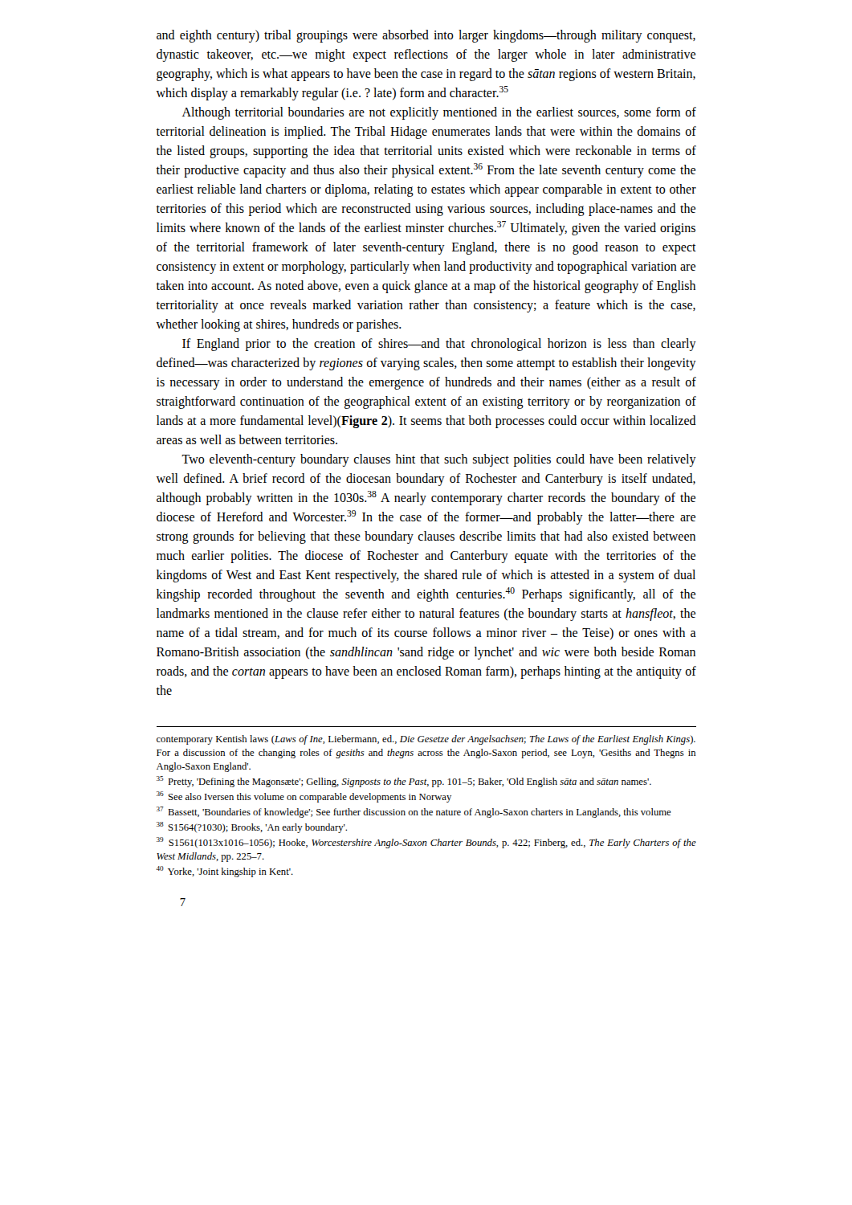and eighth century) tribal groupings were absorbed into larger kingdoms—through military conquest, dynastic takeover, etc.—we might expect reflections of the larger whole in later administrative geography, which is what appears to have been the case in regard to the sātan regions of western Britain, which display a remarkably regular (i.e. ? late) form and character.35
Although territorial boundaries are not explicitly mentioned in the earliest sources, some form of territorial delineation is implied. The Tribal Hidage enumerates lands that were within the domains of the listed groups, supporting the idea that territorial units existed which were reckonable in terms of their productive capacity and thus also their physical extent.36 From the late seventh century come the earliest reliable land charters or diploma, relating to estates which appear comparable in extent to other territories of this period which are reconstructed using various sources, including place-names and the limits where known of the lands of the earliest minster churches.37 Ultimately, given the varied origins of the territorial framework of later seventh-century England, there is no good reason to expect consistency in extent or morphology, particularly when land productivity and topographical variation are taken into account. As noted above, even a quick glance at a map of the historical geography of English territoriality at once reveals marked variation rather than consistency; a feature which is the case, whether looking at shires, hundreds or parishes.
If England prior to the creation of shires—and that chronological horizon is less than clearly defined—was characterized by regiones of varying scales, then some attempt to establish their longevity is necessary in order to understand the emergence of hundreds and their names (either as a result of straightforward continuation of the geographical extent of an existing territory or by reorganization of lands at a more fundamental level)(Figure 2). It seems that both processes could occur within localized areas as well as between territories.
Two eleventh-century boundary clauses hint that such subject polities could have been relatively well defined. A brief record of the diocesan boundary of Rochester and Canterbury is itself undated, although probably written in the 1030s.38 A nearly contemporary charter records the boundary of the diocese of Hereford and Worcester.39 In the case of the former—and probably the latter—there are strong grounds for believing that these boundary clauses describe limits that had also existed between much earlier polities. The diocese of Rochester and Canterbury equate with the territories of the kingdoms of West and East Kent respectively, the shared rule of which is attested in a system of dual kingship recorded throughout the seventh and eighth centuries.40 Perhaps significantly, all of the landmarks mentioned in the clause refer either to natural features (the boundary starts at hansfleot, the name of a tidal stream, and for much of its course follows a minor river – the Teise) or ones with a Romano-British association (the sandhlincan 'sand ridge or lynchet' and wic were both beside Roman roads, and the cortan appears to have been an enclosed Roman farm), perhaps hinting at the antiquity of the
contemporary Kentish laws (Laws of Ine, Liebermann, ed., Die Gesetze der Angelsachsen; The Laws of the Earliest English Kings). For a discussion of the changing roles of gesiths and thegns across the Anglo-Saxon period, see Loyn, 'Gesiths and Thegns in Anglo-Saxon England'.
35 Pretty, 'Defining the Magonsæte'; Gelling, Signposts to the Past, pp. 101–5; Baker, 'Old English sāta and sātan names'.
36 See also Iversen this volume on comparable developments in Norway
37 Bassett, 'Boundaries of knowledge'; See further discussion on the nature of Anglo-Saxon charters in Langlands, this volume
38 S1564(?1030); Brooks, 'An early boundary'.
39 S1561(1013x1016–1056); Hooke, Worcestershire Anglo-Saxon Charter Bounds, p. 422; Finberg, ed., The Early Charters of the West Midlands, pp. 225–7.
40 Yorke, 'Joint kingship in Kent'.
7